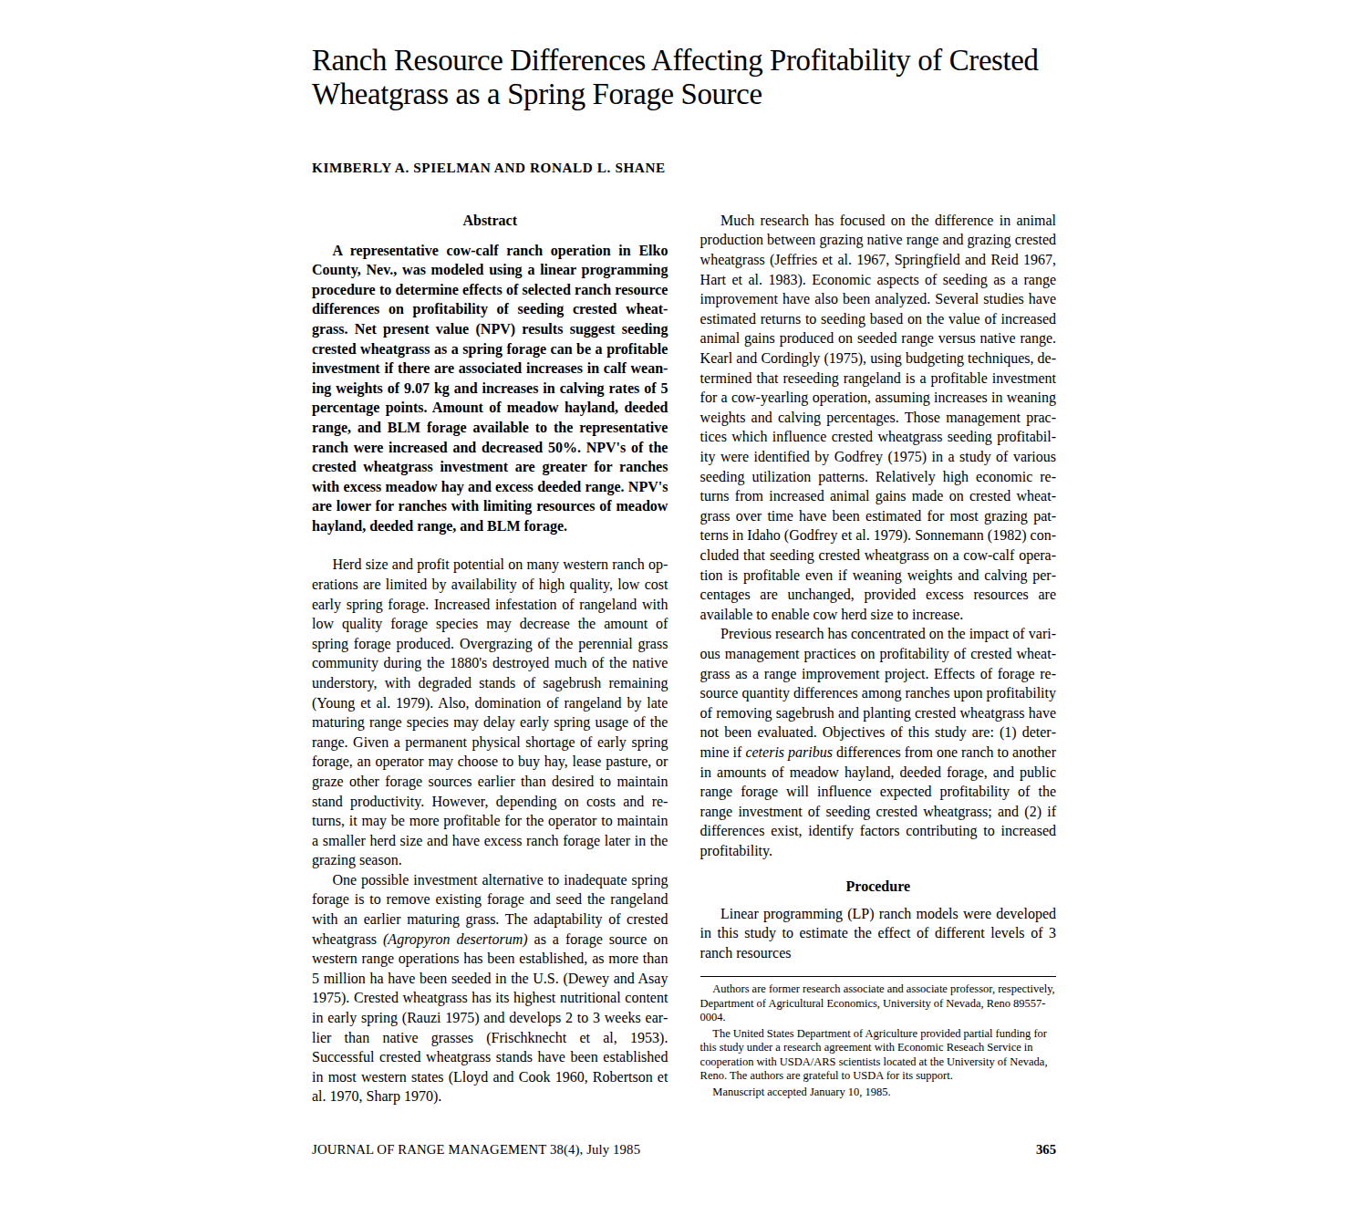Ranch Resource Differences Affecting Profitability of Crested Wheatgrass as a Spring Forage Source
KIMBERLY A. SPIELMAN AND RONALD L. SHANE
Abstract
A representative cow-calf ranch operation in Elko County, Nev., was modeled using a linear programming procedure to determine effects of selected ranch resource differences on profitability of seeding crested wheatgrass. Net present value (NPV) results suggest seeding crested wheatgrass as a spring forage can be a profitable investment if there are associated increases in calf weaning weights of 9.07 kg and increases in calving rates of 5 percentage points. Amount of meadow hayland, deeded range, and BLM forage available to the representative ranch were increased and decreased 50%. NPV's of the crested wheatgrass investment are greater for ranches with excess meadow hay and excess deeded range. NPV's are lower for ranches with limiting resources of meadow hayland, deeded range, and BLM forage.
Herd size and profit potential on many western ranch operations are limited by availability of high quality, low cost early spring forage. Increased infestation of rangeland with low quality forage species may decrease the amount of spring forage produced. Overgrazing of the perennial grass community during the 1880's destroyed much of the native understory, with degraded stands of sagebrush remaining (Young et al. 1979). Also, domination of rangeland by late maturing range species may delay early spring usage of the range. Given a permanent physical shortage of early spring forage, an operator may choose to buy hay, lease pasture, or graze other forage sources earlier than desired to maintain stand productivity. However, depending on costs and returns, it may be more profitable for the operator to maintain a smaller herd size and have excess ranch forage later in the grazing season.
One possible investment alternative to inadequate spring forage is to remove existing forage and seed the rangeland with an earlier maturing grass. The adaptability of crested wheatgrass (Agropyron desertorum) as a forage source on western range operations has been established, as more than 5 million ha have been seeded in the U.S. (Dewey and Asay 1975). Crested wheatgrass has its highest nutritional content in early spring (Rauzi 1975) and develops 2 to 3 weeks earlier than native grasses (Frischknecht et al, 1953). Successful crested wheatgrass stands have been established in most western states (Lloyd and Cook 1960, Robertson et al. 1970, Sharp 1970).
Much research has focused on the difference in animal production between grazing native range and grazing crested wheatgrass (Jeffries et al. 1967, Springfield and Reid 1967, Hart et al. 1983). Economic aspects of seeding as a range improvement have also been analyzed. Several studies have estimated returns to seeding based on the value of increased animal gains produced on seeded range versus native range. Kearl and Cordingly (1975), using budgeting techniques, determined that reseeding rangeland is a profitable investment for a cow-yearling operation, assuming increases in weaning weights and calving percentages. Those management practices which influence crested wheatgrass seeding profitability were identified by Godfrey (1975) in a study of various seeding utilization patterns. Relatively high economic returns from increased animal gains made on crested wheatgrass over time have been estimated for most grazing patterns in Idaho (Godfrey et al. 1979). Sonnemann (1982) concluded that seeding crested wheatgrass on a cow-calf operation is profitable even if weaning weights and calving percentages are unchanged, provided excess resources are available to enable cow herd size to increase.
Previous research has concentrated on the impact of various management practices on profitability of crested wheatgrass as a range improvement project. Effects of forage resource quantity differences among ranches upon profitability of removing sagebrush and planting crested wheatgrass have not been evaluated. Objectives of this study are: (1) determine if ceteris paribus differences from one ranch to another in amounts of meadow hayland, deeded forage, and public range forage will influence expected profitability of the range investment of seeding crested wheatgrass; and (2) if differences exist, identify factors contributing to increased profitability.
Procedure
Linear programming (LP) ranch models were developed in this study to estimate the effect of different levels of 3 ranch resources
Authors are former research associate and associate professor, respectively, Department of Agricultural Economics, University of Nevada, Reno 89557-0004.
The United States Department of Agriculture provided partial funding for this study under a research agreement with Economic Reseach Service in cooperation with USDA/ARS scientists located at the University of Nevada, Reno. The authors are grateful to USDA for its support.
Manuscript accepted January 10, 1985.
JOURNAL OF RANGE MANAGEMENT 38(4), July 1985 365